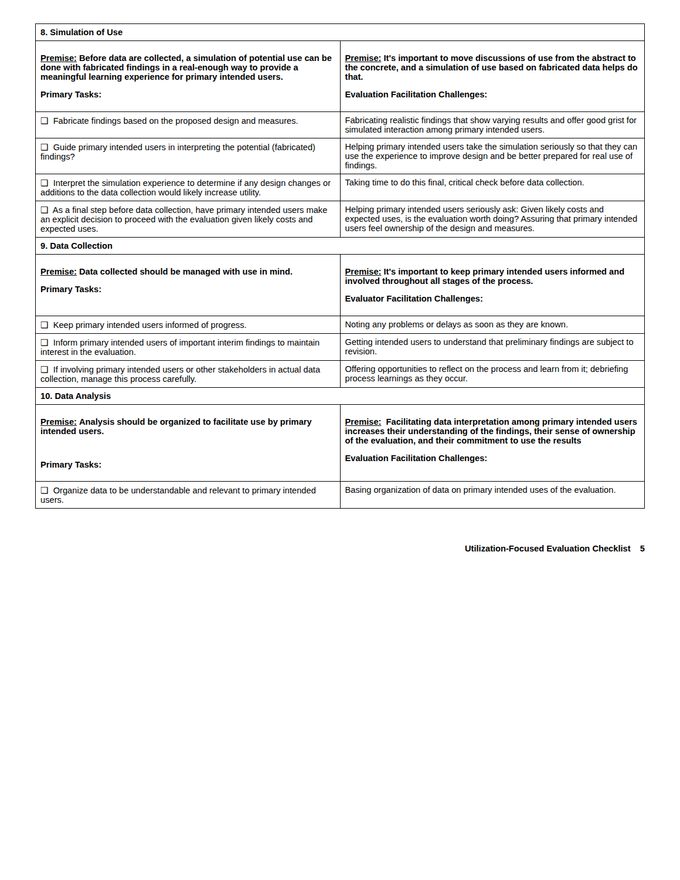| 8. Simulation of Use |
| Premise: Before data are collected, a simulation of potential use can be done with fabricated findings in a real-enough way to provide a meaningful learning experience for primary intended users. Primary Tasks: | Premise: It's important to move discussions of use from the abstract to the concrete, and a simulation of use based on fabricated data helps do that. Evaluation Facilitation Challenges: |
| ❑ Fabricate findings based on the proposed design and measures. | Fabricating realistic findings that show varying results and offer good grist for simulated interaction among primary intended users. |
| ❑ Guide primary intended users in interpreting the potential (fabricated) findings? | Helping primary intended users take the simulation seriously so that they can use the experience to improve design and be better prepared for real use of findings. |
| ❑ Interpret the simulation experience to determine if any design changes or additions to the data collection would likely increase utility. | Taking time to do this final, critical check before data collection. |
| ❑ As a final step before data collection, have primary intended users make an explicit decision to proceed with the evaluation given likely costs and expected uses. | Helping primary intended users seriously ask: Given likely costs and expected uses, is the evaluation worth doing? Assuring that primary intended users feel ownership of the design and measures. |
| 9. Data Collection |
| Premise: Data collected should be managed with use in mind. Primary Tasks: | Premise: It's important to keep primary intended users informed and involved throughout all stages of the process. Evaluator Facilitation Challenges: |
| ❑ Keep primary intended users informed of progress. | Noting any problems or delays as soon as they are known. |
| ❑ Inform primary intended users of important interim findings to maintain interest in the evaluation. | Getting intended users to understand that preliminary findings are subject to revision. |
| ❑ If involving primary intended users or other stakeholders in actual data collection, manage this process carefully. | Offering opportunities to reflect on the process and learn from it; debriefing process learnings as they occur. |
| 10. Data Analysis |
| Premise: Analysis should be organized to facilitate use by primary intended users. Primary Tasks: | Premise: Facilitating data interpretation among primary intended users increases their understanding of the findings, their sense of ownership of the evaluation, and their commitment to use the results Evaluation Facilitation Challenges: |
| ❑ Organize data to be understandable and relevant to primary intended users. | Basing organization of data on primary intended uses of the evaluation. |
Utilization-Focused Evaluation Checklist 5